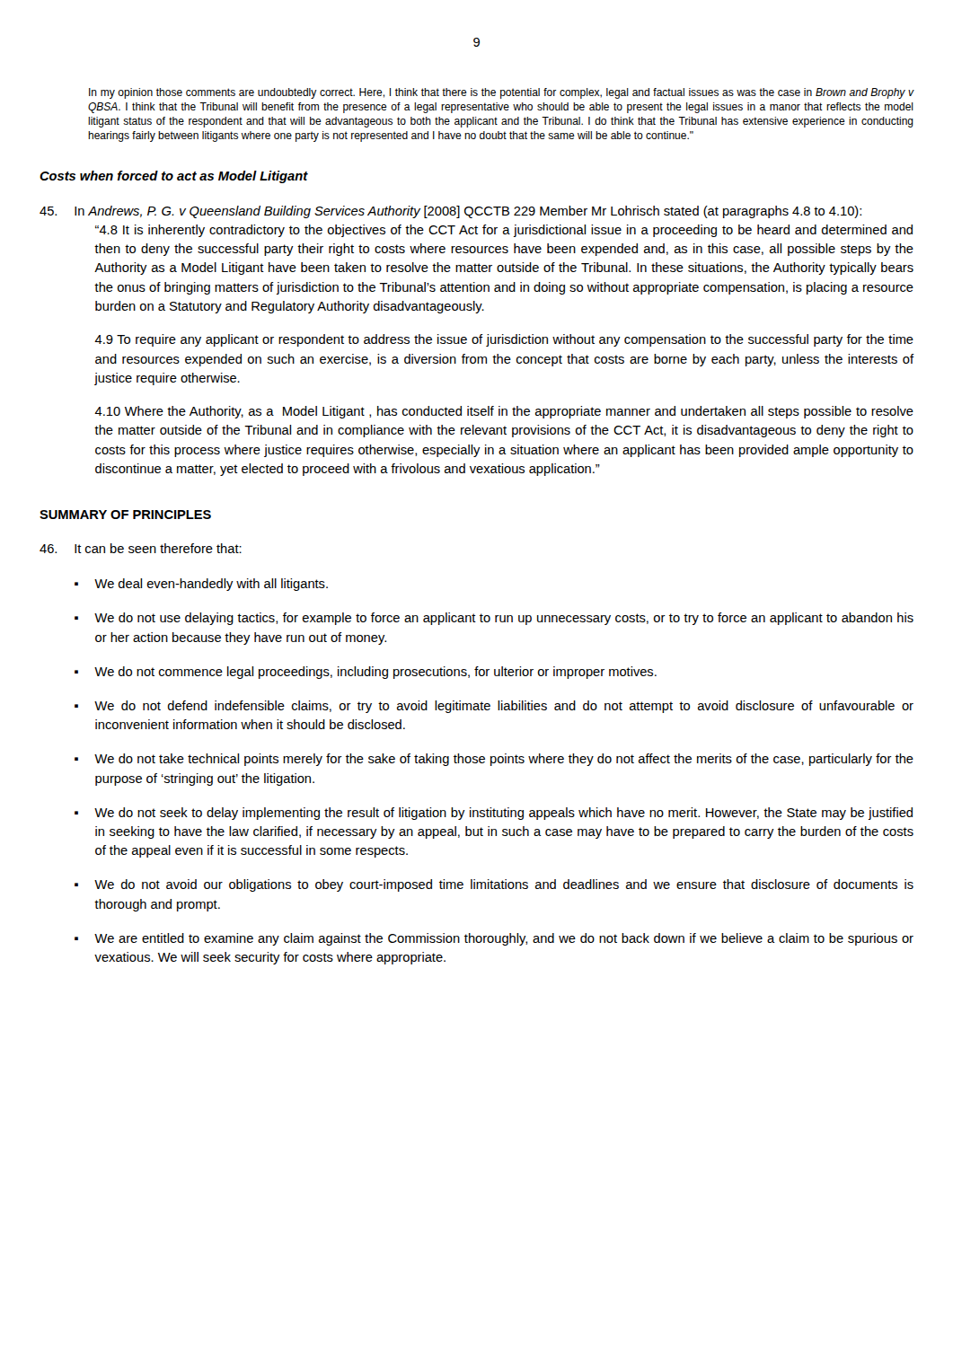9
In my opinion those comments are undoubtedly correct. Here, I think that there is the potential for complex, legal and factual issues as was the case in Brown and Brophy v QBSA. I think that the Tribunal will benefit from the presence of a legal representative who should be able to present the legal issues in a manor that reflects the model litigant status of the respondent and that will be advantageous to both the applicant and the Tribunal. I do think that the Tribunal has extensive experience in conducting hearings fairly between litigants where one party is not represented and I have no doubt that the same will be able to continue."
Costs when forced to act as Model Litigant
45.
In Andrews, P. G. v Queensland Building Services Authority [2008] QCCTB 229 Member Mr Lohrisch stated (at paragraphs 4.8 to 4.10):
“4.8 It is inherently contradictory to the objectives of the CCT Act for a jurisdictional issue in a proceeding to be heard and determined and then to deny the successful party their right to costs where resources have been expended and, as in this case, all possible steps by the Authority as a Model Litigant have been taken to resolve the matter outside of the Tribunal. In these situations, the Authority typically bears the onus of bringing matters of jurisdiction to the Tribunal’s attention and in doing so without appropriate compensation, is placing a resource burden on a Statutory and Regulatory Authority disadvantageously.
4.9 To require any applicant or respondent to address the issue of jurisdiction without any compensation to the successful party for the time and resources expended on such an exercise, is a diversion from the concept that costs are borne by each party, unless the interests of justice require otherwise.
4.10 Where the Authority, as a Model Litigant , has conducted itself in the appropriate manner and undertaken all steps possible to resolve the matter outside of the Tribunal and in compliance with the relevant provisions of the CCT Act, it is disadvantageous to deny the right to costs for this process where justice requires otherwise, especially in a situation where an applicant has been provided ample opportunity to discontinue a matter, yet elected to proceed with a frivolous and vexatious application.”
Summary of Principles
46.
It can be seen therefore that:
We deal even-handedly with all litigants.
We do not use delaying tactics, for example to force an applicant to run up unnecessary costs, or to try to force an applicant to abandon his or her action because they have run out of money.
We do not commence legal proceedings, including prosecutions, for ulterior or improper motives.
We do not defend indefensible claims, or try to avoid legitimate liabilities and do not attempt to avoid disclosure of unfavourable or inconvenient information when it should be disclosed.
We do not take technical points merely for the sake of taking those points where they do not affect the merits of the case, particularly for the purpose of ‘stringing out’ the litigation.
We do not seek to delay implementing the result of litigation by instituting appeals which have no merit. However, the State may be justified in seeking to have the law clarified, if necessary by an appeal, but in such a case may have to be prepared to carry the burden of the costs of the appeal even if it is successful in some respects.
We do not avoid our obligations to obey court-imposed time limitations and deadlines and we ensure that disclosure of documents is thorough and prompt.
We are entitled to examine any claim against the Commission thoroughly, and we do not back down if we believe a claim to be spurious or vexatious. We will seek security for costs where appropriate.